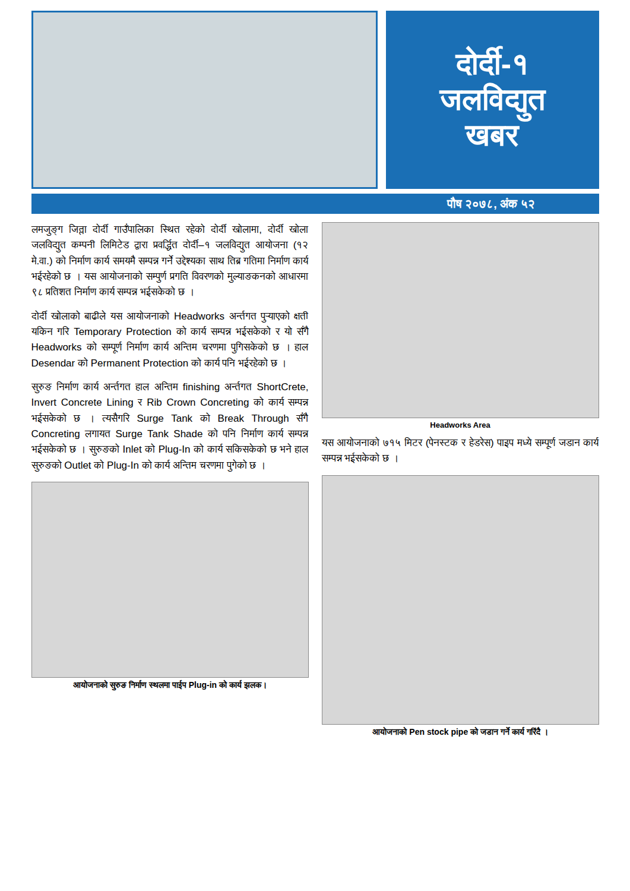दोर्दी-१
जलविद्युत
खबर
पौष २०७८, अंक ५२
लमजुङ्ग जिल्ला दोर्दी गाउँपालिका स्थित रहेको दोर्दी खोलामा, दोर्दी खोला जलविद्युत कम्पनी लिमिटेड द्वारा प्रवर्द्धित दोर्दी–१ जलविद्युत आयोजना (१२ मे.वा.) को निर्माण कार्य समयमै सम्पन्न गर्ने उद्देश्यका साथ तिब्र गतिमा निर्माण कार्य भईरहेको छ । यस आयोजनाको सम्पुर्ण प्रगति विवरणको मुल्याङकनको आधारमा ९८ प्रतिशत निर्माण कार्य सम्पन्न भईसकेको छ ।
दोर्दी खोलाको बाढीले यस आयोजनाको Headworks अर्न्तगत पुऱ्याएको क्षती यकिन गरि Temporary Protection को कार्य सम्पन्न भईसकेको र यो सँगै Headworks को सम्पूर्ण निर्माण कार्य अन्तिम चरणमा पुगिसकेको छ । हाल Desendar को Permanent Protection को कार्य पनि भईरहेको छ ।
सुरुङ निर्माण कार्य अर्न्तगत हाल अन्तिम finishing अर्न्तगत ShortCrete, Invert Concrete Lining र Rib Crown Concreting को कार्य सम्पन्न भईसकेको छ । त्यसैगरि Surge Tank को Break Through सँगै Concreting लगायत Surge Tank Shade को पनि निर्माण कार्य सम्पन्न भईसकेको छ । सुरुङको Inlet को Plug-In को कार्य सकिसकेको छ भने हाल सुरुङको Outlet को Plug-In को कार्य अन्तिम चरणमा पुगेको छ ।
आयोजनाको सुरुङ निर्माण स्थलमा पाईप Plug-in को कार्य झलक।
Headworks Area
यस आयोजनाको ७१५ मिटर (पेनस्टक र हेडरेस) पाइप मध्ये सम्पूर्ण जडान कार्य सम्पन्न भईसकेको छ ।
आयोजनाको Pen stock pipe को जडान गर्ने कार्य गरिंदै ।